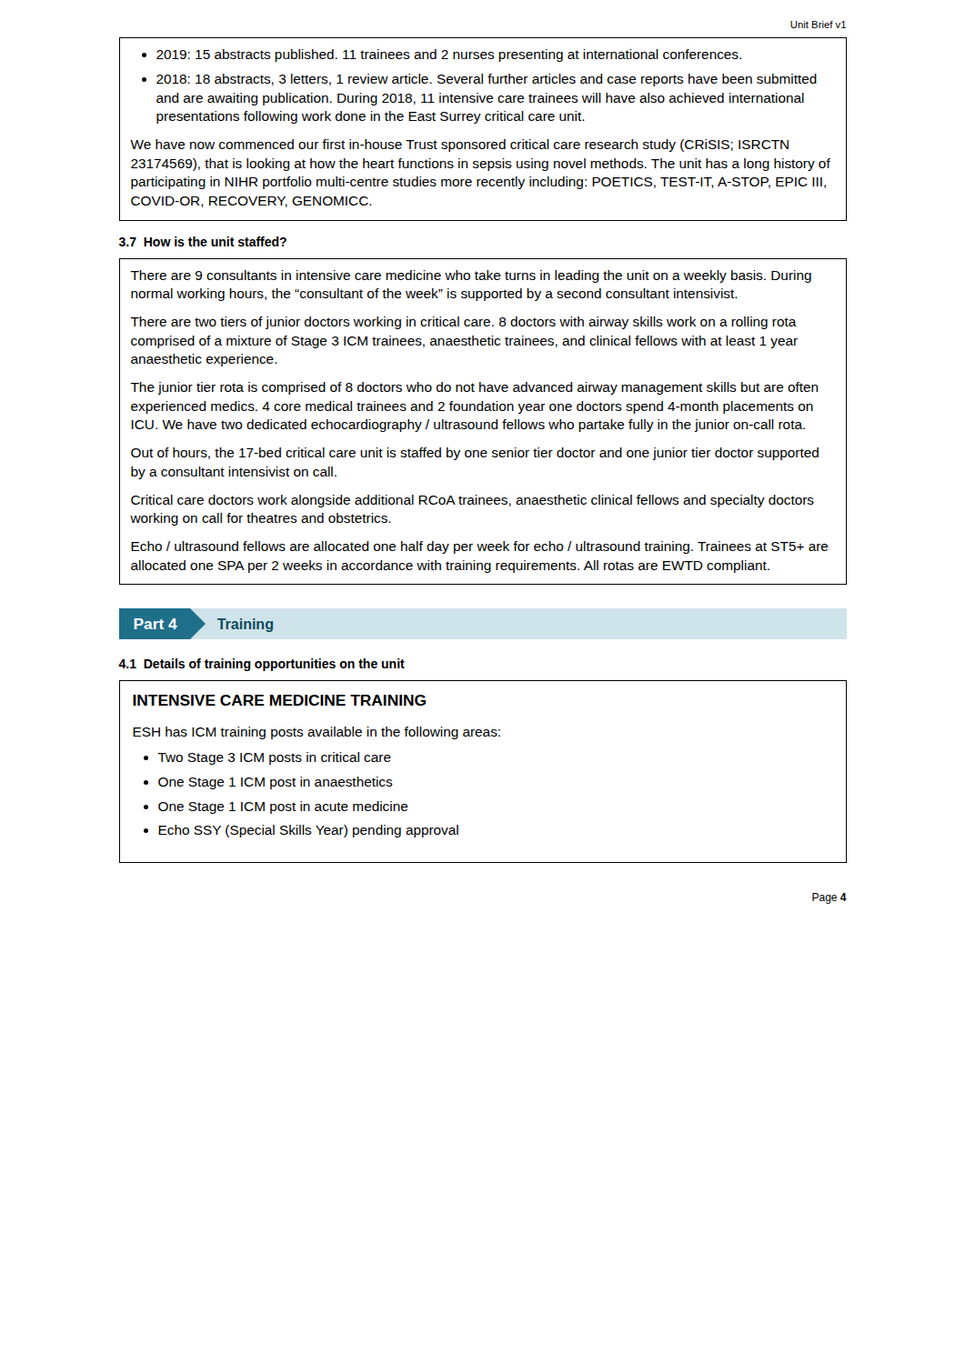Unit Brief v1
2019: 15 abstracts published. 11 trainees and 2 nurses presenting at international conferences.
2018: 18 abstracts, 3 letters, 1 review article. Several further articles and case reports have been submitted and are awaiting publication. During 2018, 11 intensive care trainees will have also achieved international presentations following work done in the East Surrey critical care unit.
We have now commenced our first in-house Trust sponsored critical care research study (CRiSIS; ISRCTN 23174569), that is looking at how the heart functions in sepsis using novel methods. The unit has a long history of participating in NIHR portfolio multi-centre studies more recently including: POETICS, TEST-IT, A-STOP, EPIC III, COVID-OR, RECOVERY, GENOMICC.
3.7 How is the unit staffed?
There are 9 consultants in intensive care medicine who take turns in leading the unit on a weekly basis. During normal working hours, the “consultant of the week” is supported by a second consultant intensivist.
There are two tiers of junior doctors working in critical care. 8 doctors with airway skills work on a rolling rota comprised of a mixture of Stage 3 ICM trainees, anaesthetic trainees, and clinical fellows with at least 1 year anaesthetic experience.
The junior tier rota is comprised of 8 doctors who do not have advanced airway management skills but are often experienced medics. 4 core medical trainees and 2 foundation year one doctors spend 4-month placements on ICU. We have two dedicated echocardiography / ultrasound fellows who partake fully in the junior on-call rota.
Out of hours, the 17-bed critical care unit is staffed by one senior tier doctor and one junior tier doctor supported by a consultant intensivist on call.
Critical care doctors work alongside additional RCoA trainees, anaesthetic clinical fellows and specialty doctors working on call for theatres and obstetrics.
Echo / ultrasound fellows are allocated one half day per week for echo / ultrasound training. Trainees at ST5+ are allocated one SPA per 2 weeks in accordance with training requirements. All rotas are EWTD compliant.
Part 4
Training
4.1 Details of training opportunities on the unit
INTENSIVE CARE MEDICINE TRAINING
ESH has ICM training posts available in the following areas:
Two Stage 3 ICM posts in critical care
One Stage 1 ICM post in anaesthetics
One Stage 1 ICM post in acute medicine
Echo SSY (Special Skills Year) pending approval
Page 4